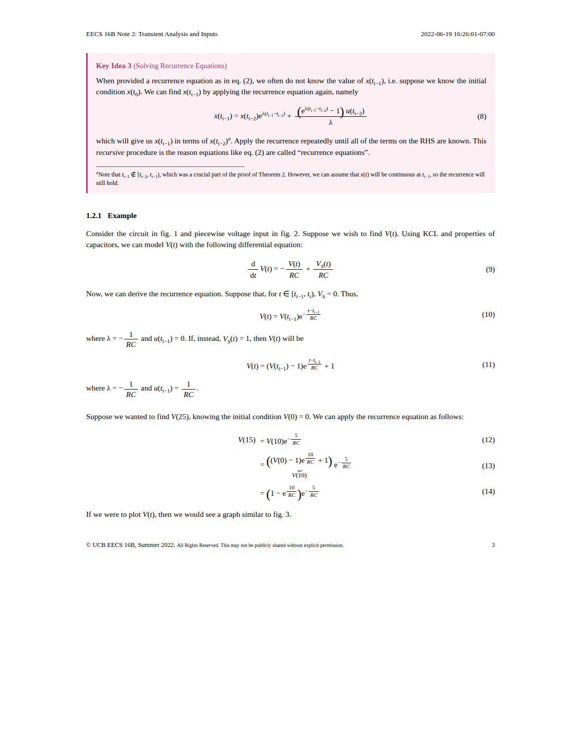EECS 16B Note 2: Transient Analysis and Inputs 2022-06-19 16:26:01-07:00
Key Idea 3 (Solving Recurrence Equations)
When provided a recurrence equation as in eq. (2), we often do not know the value of x(ti−1), i.e. suppose we know the initial condition x(t0). We can find x(ti−1) by applying the recurrence equation again, namely
x(ti−1) = x(ti−2)eλ(ti−1−ti−2) + (eλ(ti−1−ti−2) − 1) u(ti−2) λ (8)
which will give us x(ti−1) in terms of x(ti−2)a. Apply the recurrence repeatedly until all of the terms on the RHS are known. This recursive procedure is the reason equations like eq. (2) are called “recurrence equations”.
aNote that ti−1 ∉ [ti−2, ti−1), which was a crucial part of the proof of Theorem 2. However, we can assume that x(t) will be continuous at ti−1, so the recurrence will still hold.
1.2.1 Example
Consider the circuit in fig. 1 and piecewise voltage input in fig. 2. Suppose we wish to find V(t). Using KCL and properties of capacitors, we can model V(t) with the following differential equation:
ddt V(t) = −V(t) RC + VS(t) RC (9)
Now, we can derive the recurrence equation. Suppose that, for t ∈ [ti−1, ti), VS = 0. Thus,
V(t) = V(ti−1)e−t−ti−1 RC (10)
where λ = −1 RC and u(ti−1) = 0. If, instead, VS(t) = 1, then V(t) will be
V(t) = (V(ti−1) − 1)et−ti−1 RC + 1 (11)
where λ = −1 RC and u(ti−1) = 1 RC.
Suppose we wanted to find V(25), knowing the initial condition V(0) = 0. We can apply the recurrence equation as follows:
| V (15) | = V (10)e − 5 RC | (12) |
| | = ( ( V (0) − 1)e 10 RC + 1 ) ⏟ V (10) e − 5 RC | (13) |
| | = ( 1 − e 10 RC ) e − 5 RC | (14) |
If we were to plot V(t), then we would see a graph similar to fig. 3.
© UCB EECS 16B, Summer 2022. All Rights Reserved. This may not be publicly shared without explicit permission. 3